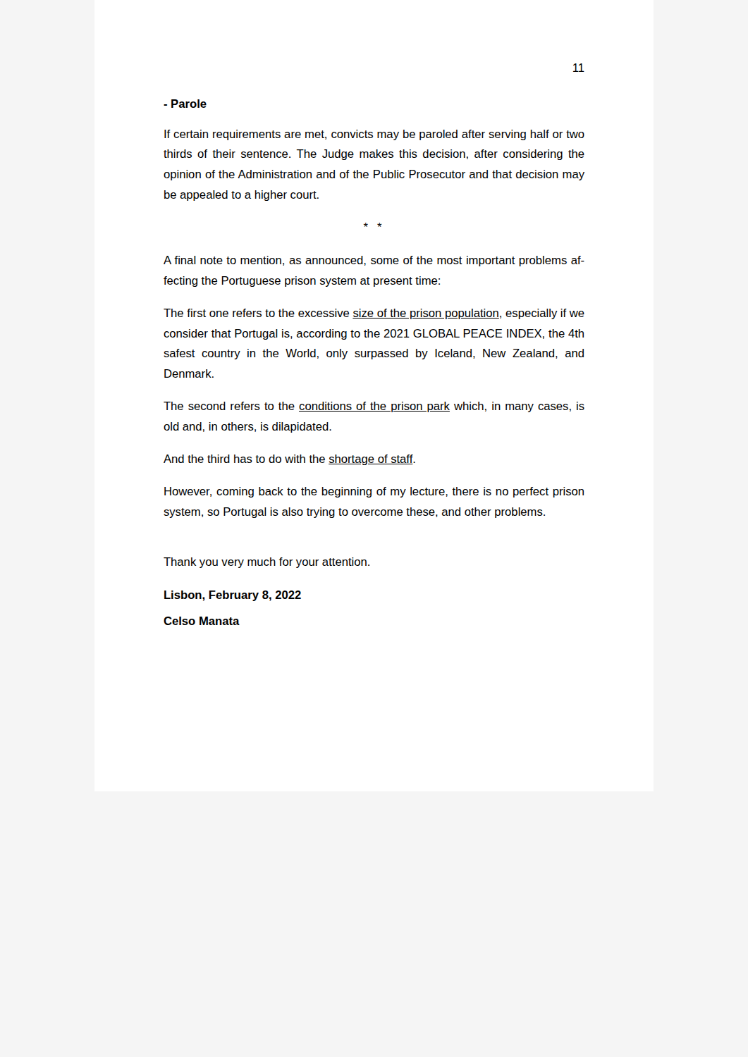11
- Parole
If certain requirements are met, convicts may be paroled after serving half or two thirds of their sentence. The Judge makes this decision, after considering the opinion of the Administration and of the Public Prosecutor and that decision may be appealed to a higher court.
* *
A final note to mention, as announced, some of the most important problems affecting the Portuguese prison system at present time:
The first one refers to the excessive size of the prison population, especially if we consider that Portugal is, according to the 2021 GLOBAL PEACE INDEX, the 4th safest country in the World, only surpassed by Iceland, New Zealand, and Denmark.
The second refers to the conditions of the prison park which, in many cases, is old and, in others, is dilapidated.
And the third has to do with the shortage of staff.
However, coming back to the beginning of my lecture, there is no perfect prison system, so Portugal is also trying to overcome these, and other problems.
Thank you very much for your attention.
Lisbon, February 8, 2022
Celso Manata